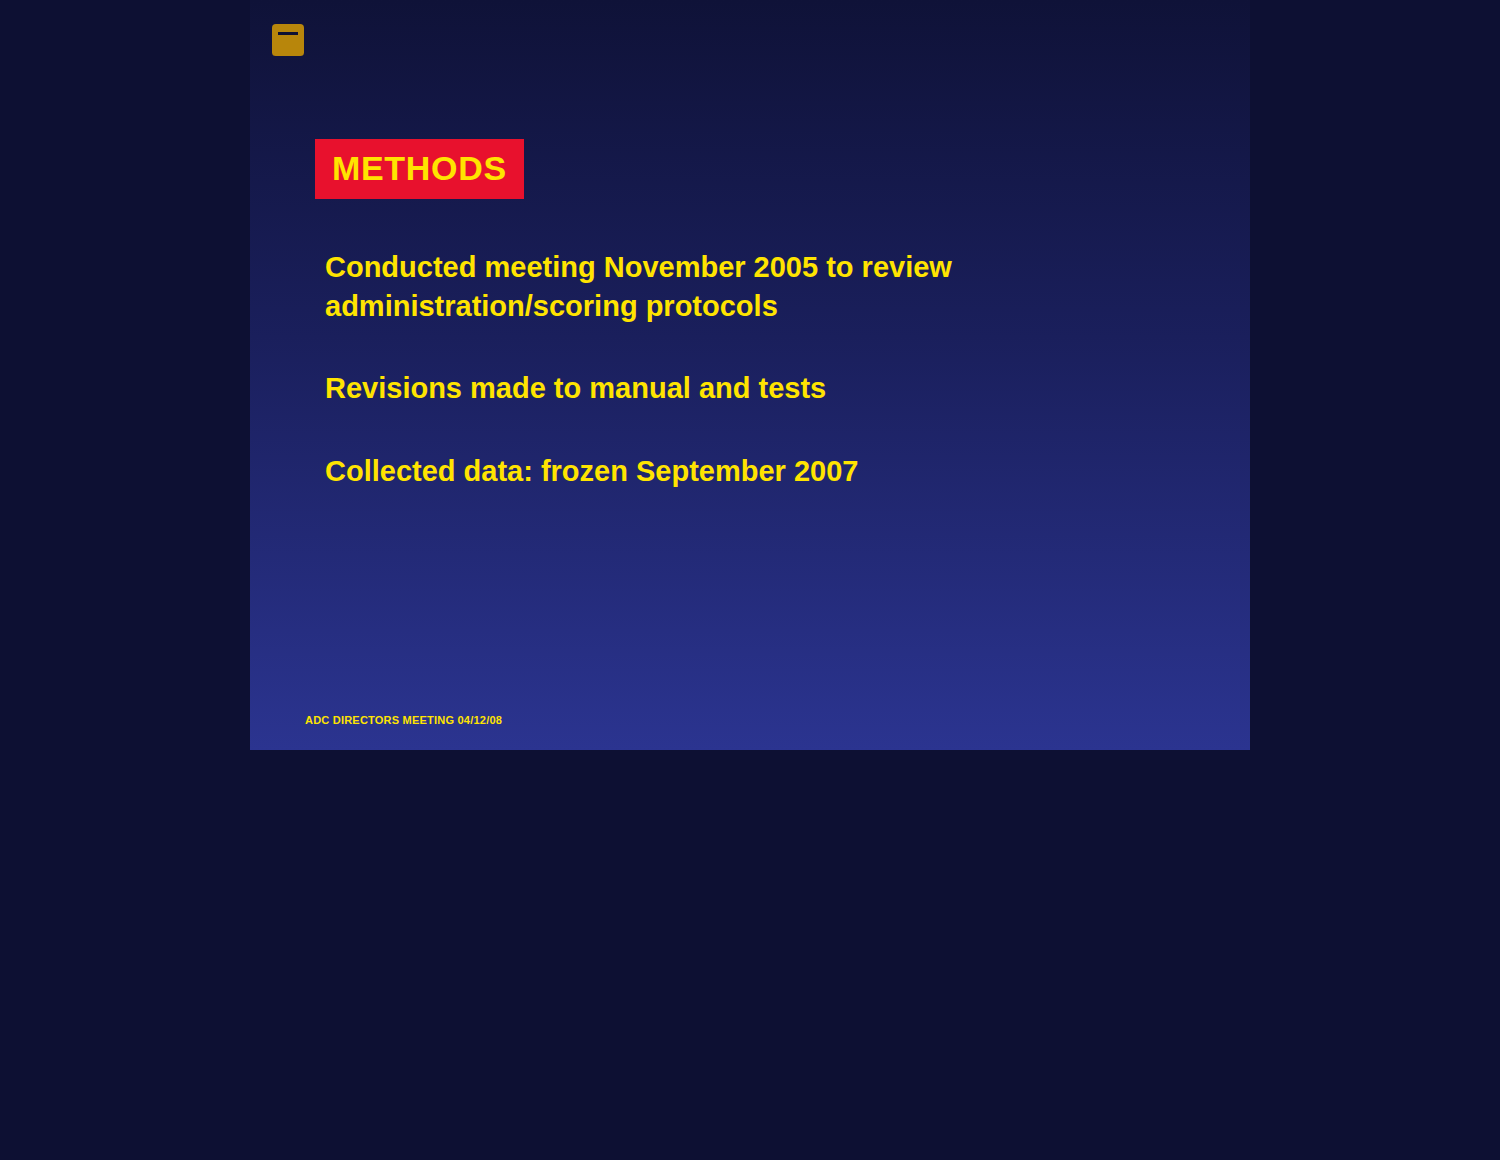METHODS
Conducted meeting November 2005 to review administration/scoring protocols
Revisions made to manual and tests
Collected data: frozen September 2007
ADC DIRECTORS MEETING 04/12/08